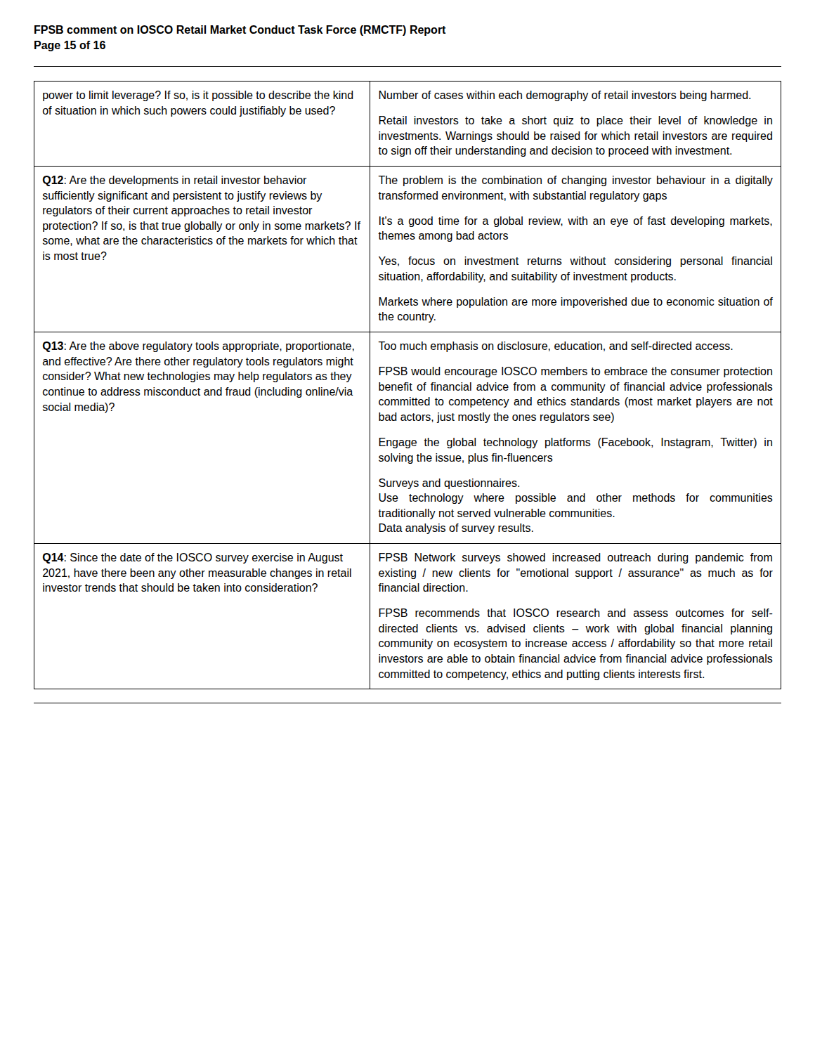FPSB comment on IOSCO Retail Market Conduct Task Force (RMCTF) Report
Page 15 of 16
| power to limit leverage? If so, is it possible to describe the kind of situation in which such powers could justifiably be used? | Number of cases within each demography of retail investors being harmed. Retail investors to take a short quiz to place their level of knowledge in investments. Warnings should be raised for which retail investors are required to sign off their understanding and decision to proceed with investment. |
| Q12 : Are the developments in retail investor behavior sufficiently significant and persistent to justify reviews by regulators of their current approaches to retail investor protection? If so, is that true globally or only in some markets? If some, what are the characteristics of the markets for which that is most true? | The problem is the combination of changing investor behaviour in a digitally transformed environment, with substantial regulatory gaps It's a good time for a global review, with an eye of fast developing markets, themes among bad actors Yes, focus on investment returns without considering personal financial situation, affordability, and suitability of investment products. Markets where population are more impoverished due to economic situation of the country. |
| Q13 : Are the above regulatory tools appropriate, proportionate, and effective? Are there other regulatory tools regulators might consider? What new technologies may help regulators as they continue to address misconduct and fraud (including online/via social media)? | Too much emphasis on disclosure, education, and self-directed access. FPSB would encourage IOSCO members to embrace the consumer protection benefit of financial advice from a community of financial advice professionals committed to competency and ethics standards (most market players are not bad actors, just mostly the ones regulators see) Engage the global technology platforms (Facebook, Instagram, Twitter) in solving the issue, plus fin-fluencers Surveys and questionnaires. Use technology where possible and other methods for communities traditionally not served vulnerable communities. Data analysis of survey results. |
| Q14 : Since the date of the IOSCO survey exercise in August 2021, have there been any other measurable changes in retail investor trends that should be taken into consideration? | FPSB Network surveys showed increased outreach during pandemic from existing / new clients for "emotional support / assurance" as much as for financial direction. FPSB recommends that IOSCO research and assess outcomes for self-directed clients vs. advised clients – work with global financial planning community on ecosystem to increase access / affordability so that more retail investors are able to obtain financial advice from financial advice professionals committed to competency, ethics and putting clients interests first. |